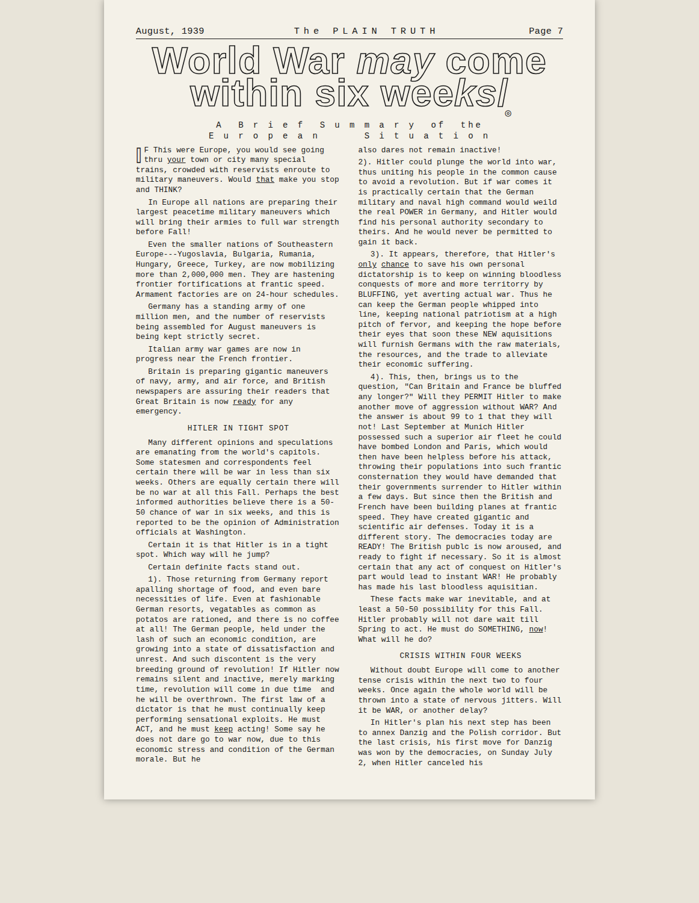August, 1939 The PLAIN TRUTH Page 7
World War may come within six weeks/
◎
A B r i e f S u m m a r y of the E u r o p e a n S i t u a t i o n
IF This were Europe, you would see going thru your town or city many special trains, crowded with reservists enroute to military maneuvers. Would that make you stop and THINK?
In Europe all nations are preparing their largest peacetime military maneuvers which will bring their armies to full war strength before Fall!
Even the smaller nations of Southeastern Europe---Yugoslavia, Bulgaria, Rumania, Hungary, Greece, Turkey, are now mobilizing more than 2,000,000 men. They are hastening frontier fortifications at frantic speed. Armament factories are on 24-hour schedules.
Germany has a standing army of one million men, and the number of reservists being assembled for August maneuvers is being kept strictly secret.
Italian army war games are now in progress near the French frontier.
Britain is preparing gigantic maneuvers of navy, army, and air force, and British newspapers are assuring their readers that Great Britain is now ready for any emergency.
HITLER IN TIGHT SPOT
Many different opinions and speculations are emanating from the world's capitols. Some statesmen and correspondents feel certain there will be war in less than six weeks. Others are equally certain there will be no war at all this Fall. Perhaps the best informed authorities believe there is a 50-50 chance of war in six weeks, and this is reported to be the opinion of Administration officials at Washington.
Certain it is that Hitler is in a tight spot. Which way will he jump?
Certain definite facts stand out.
1). Those returning from Germany report apalling shortage of food, and even bare necessities of life. Even at fashionable German resorts, vegatables as common as potatos are rationed, and there is no coffee at all! The German people, held under the lash of such an economic condition, are growing into a state of dissatisfaction and unrest. And such discontent is the very breeding ground of revolution! If Hitler now remains silent and inactive, merely marking time, revolution will come in due time and he will be overthrown. The first law of a dictator is that he must continually keep performing sensational exploits. He must ACT, and he must keep acting! Some say he does not dare go to war now, due to this economic stress and condition of the German morale. But he
also dares not remain inactive!
2). Hitler could plunge the world into war, thus uniting his people in the common cause to avoid a revolution. But if war comes it is practically certain that the German military and naval high command would weild the real POWER in Germany, and Hitler would find his personal authority secondary to theirs. And he would never be permitted to gain it back.
3). It appears, therefore, that Hitler's only chance to save his own personal dictatorship is to keep on winning bloodless conquests of more and more territorry by BLUFFING, yet averting actual war. Thus he can keep the German people whipped into line, keeping national patriotism at a high pitch of fervor, and keeping the hope before their eyes that soon these NEW aquisitions will furnish Germans with the raw materials, the resources, and the trade to alleviate their economic suffering.
4). This, then, brings us to the question, "Can Britain and France be bluffed any longer?" Will they PERMIT Hitler to make another move of aggression without WAR? And the answer is about 99 to 1 that they will not! Last September at Munich Hitler possessed such a superior air fleet he could have bombed London and Paris, which would then have been helpless before his attack, throwing their populations into such frantic consternation they would have demanded that their governments surrender to Hitler within a few days. But since then the British and French have been building planes at frantic speed. They have created gigantic and scientific air defenses. Today it is a different story. The democracies today are READY! The British publc is now aroused, and ready to fight if necessary. So it is almost certain that any act of conquest on Hitler's part would lead to instant WAR! He probably has made his last bloodless aquisitian.
These facts make war inevitable, and at least a 50-50 possibility for this Fall. Hitler probably will not dare wait till Spring to act. He must do SOMETHING, now! What will he do?
CRISIS WITHIN FOUR WEEKS
Without doubt Europe will come to another tense crisis within the next two to four weeks. Once again the whole world will be thrown into a state of nervous jitters. Will it be WAR, or another delay?
In Hitler's plan his next step has been to annex Danzig and the Polish corridor. But the last crisis, his first move for Danzig was won by the democracies, on Sunday July 2, when Hitler canceled his